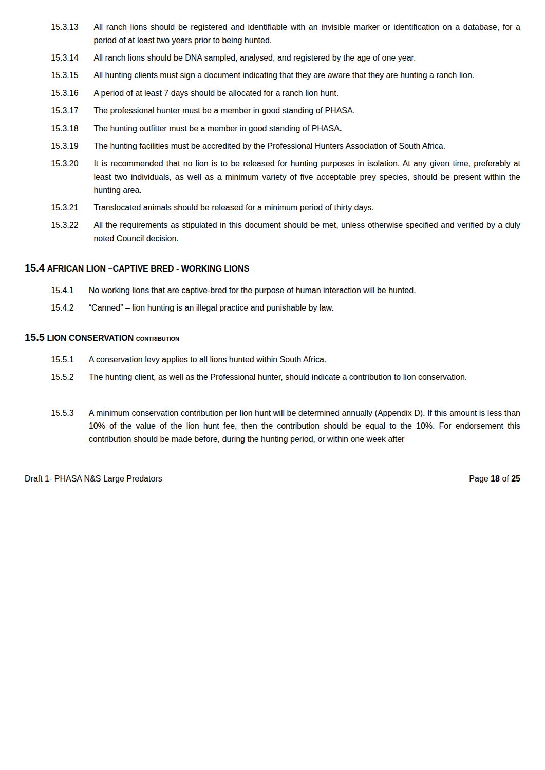15.3.13 All ranch lions should be registered and identifiable with an invisible marker or identification on a database, for a period of at least two years prior to being hunted.
15.3.14 All ranch lions should be DNA sampled, analysed, and registered by the age of one year.
15.3.15 All hunting clients must sign a document indicating that they are aware that they are hunting a ranch lion.
15.3.16 A period of at least 7 days should be allocated for a ranch lion hunt.
15.3.17 The professional hunter must be a member in good standing of PHASA.
15.3.18 The hunting outfitter must be a member in good standing of PHASA.
15.3.19 The hunting facilities must be accredited by the Professional Hunters Association of South Africa.
15.3.20 It is recommended that no lion is to be released for hunting purposes in isolation. At any given time, preferably at least two individuals, as well as a minimum variety of five acceptable prey species, should be present within the hunting area.
15.3.21 Translocated animals should be released for a minimum period of thirty days.
15.3.22 All the requirements as stipulated in this document should be met, unless otherwise specified and verified by a duly noted Council decision.
15.4 AFRICAN LION –CAPTIVE BRED - WORKING LIONS
15.4.1 No working lions that are captive-bred for the purpose of human interaction will be hunted.
15.4.2 “Canned” – lion hunting is an illegal practice and punishable by law.
15.5 LION CONSERVATION contribution
15.5.1 A conservation levy applies to all lions hunted within South Africa.
15.5.2 The hunting client, as well as the Professional hunter, should indicate a contribution to lion conservation.
15.5.3 A minimum conservation contribution per lion hunt will be determined annually (Appendix D). If this amount is less than 10% of the value of the lion hunt fee, then the contribution should be equal to the 10%. For endorsement this contribution should be made before, during the hunting period, or within one week after
Draft 1- PHASA N&S Large Predators Page 18 of 25